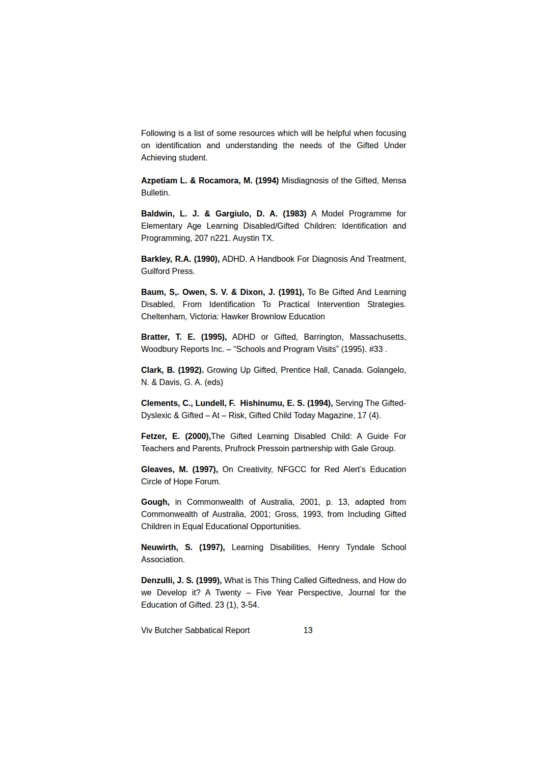Following is a list of some resources which will be helpful when focusing on identification and understanding the needs of the Gifted Under Achieving student.
Azpetiam L. & Rocamora, M. (1994) Misdiagnosis of the Gifted, Mensa Bulletin.
Baldwin, L. J. & Gargiulo, D. A. (1983) A Model Programme for Elementary Age Learning Disabled/Gifted Children: Identification and Programming, 207 n221. Auystin TX.
Barkley, R.A. (1990), ADHD. A Handbook For Diagnosis And Treatment, Guilford Press.
Baum, S,. Owen, S. V. & Dixon, J. (1991), To Be Gifted And Learning Disabled, From Identification To Practical Intervention Strategies. Cheltenham, Victoria: Hawker Brownlow Education
Bratter, T. E. (1995), ADHD or Gifted, Barrington, Massachusetts, Woodbury Reports Inc. – “Schools and Program Visits” (1995). #33 .
Clark, B. (1992). Growing Up Gifted, Prentice Hall, Canada. Golangelo, N. & Davis, G. A. (eds)
Clements, C., Lundell, F. Hishinumu, E. S. (1994), Serving The Gifted-Dyslexic & Gifted – At – Risk, Gifted Child Today Magazine, 17 (4).
Fetzer, E. (2000), The Gifted Learning Disabled Child: A Guide For Teachers and Parents, Prufrock Pressoin partnership with Gale Group.
Gleaves, M. (1997), On Creativity, NFGCC for Red Alert’s Education Circle of Hope Forum.
Gough, in Commonwealth of Australia, 2001, p. 13, adapted from Commonwealth of Australia, 2001; Gross, 1993, from Including Gifted Children in Equal Educational Opportunities.
Neuwirth, S. (1997), Learning Disabilities, Henry Tyndale School Association.
Denzulli, J. S. (1999), What is This Thing Called Giftedness, and How do we Develop it? A Twenty – Five Year Perspective, Journal for the Education of Gifted. 23 (1), 3-54.
Viv Butcher Sabbatical Report 13